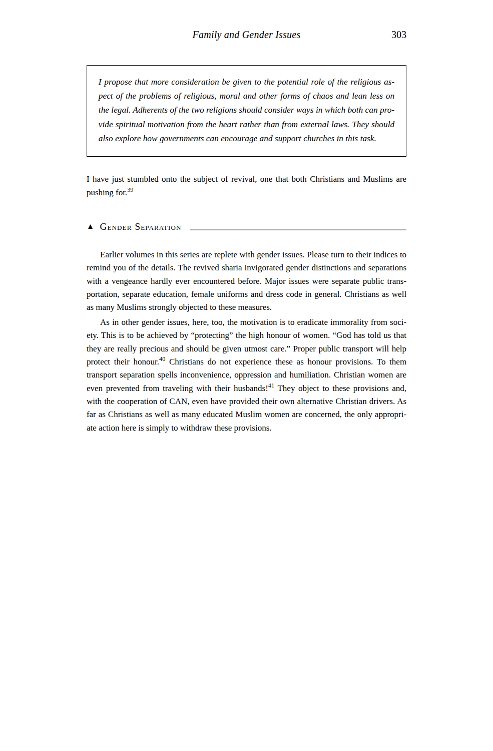Family and Gender Issues 303
I propose that more consideration be given to the potential role of the religious aspect of the problems of religious, moral and other forms of chaos and lean less on the legal. Adherents of the two religions should consider ways in which both can provide spiritual motivation from the heart rather than from external laws. They should also explore how governments can encourage and support churches in this task.
I have just stumbled onto the subject of revival, one that both Christians and Muslims are pushing for.39
▲Gender Separation
Earlier volumes in this series are replete with gender issues. Please turn to their indices to remind you of the details. The revived sharia invigorated gender distinctions and separations with a vengeance hardly ever encountered before. Major issues were separate public transportation, separate education, female uniforms and dress code in general. Christians as well as many Muslims strongly objected to these measures.
As in other gender issues, here, too, the motivation is to eradicate immorality from society. This is to be achieved by “protecting” the high honour of women. “God has told us that they are really precious and should be given utmost care.” Proper public transport will help protect their honour.40 Christians do not experience these as honour provisions. To them transport separation spells inconvenience, oppression and humiliation. Christian women are even prevented from traveling with their husbands!41 They object to these provisions and, with the cooperation of CAN, even have provided their own alternative Christian drivers. As far as Christians as well as many educated Muslim women are concerned, the only appropriate action here is simply to withdraw these provisions.